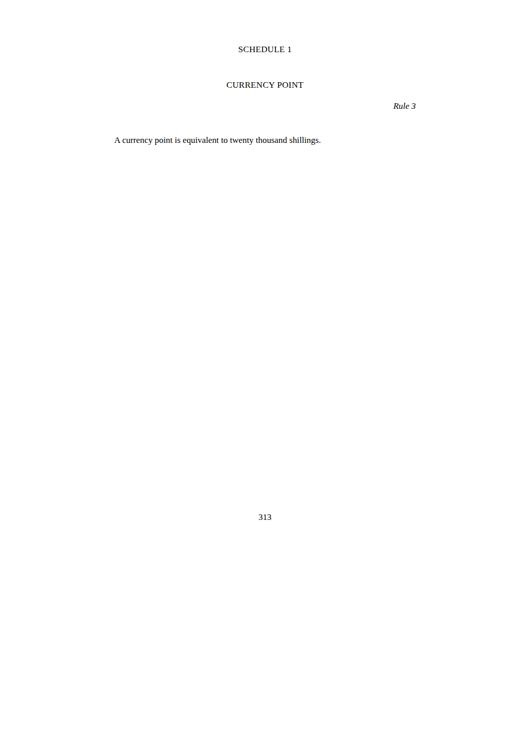SCHEDULE 1
CURRENCY POINT
Rule 3
A currency point is equivalent to twenty thousand shillings.
313